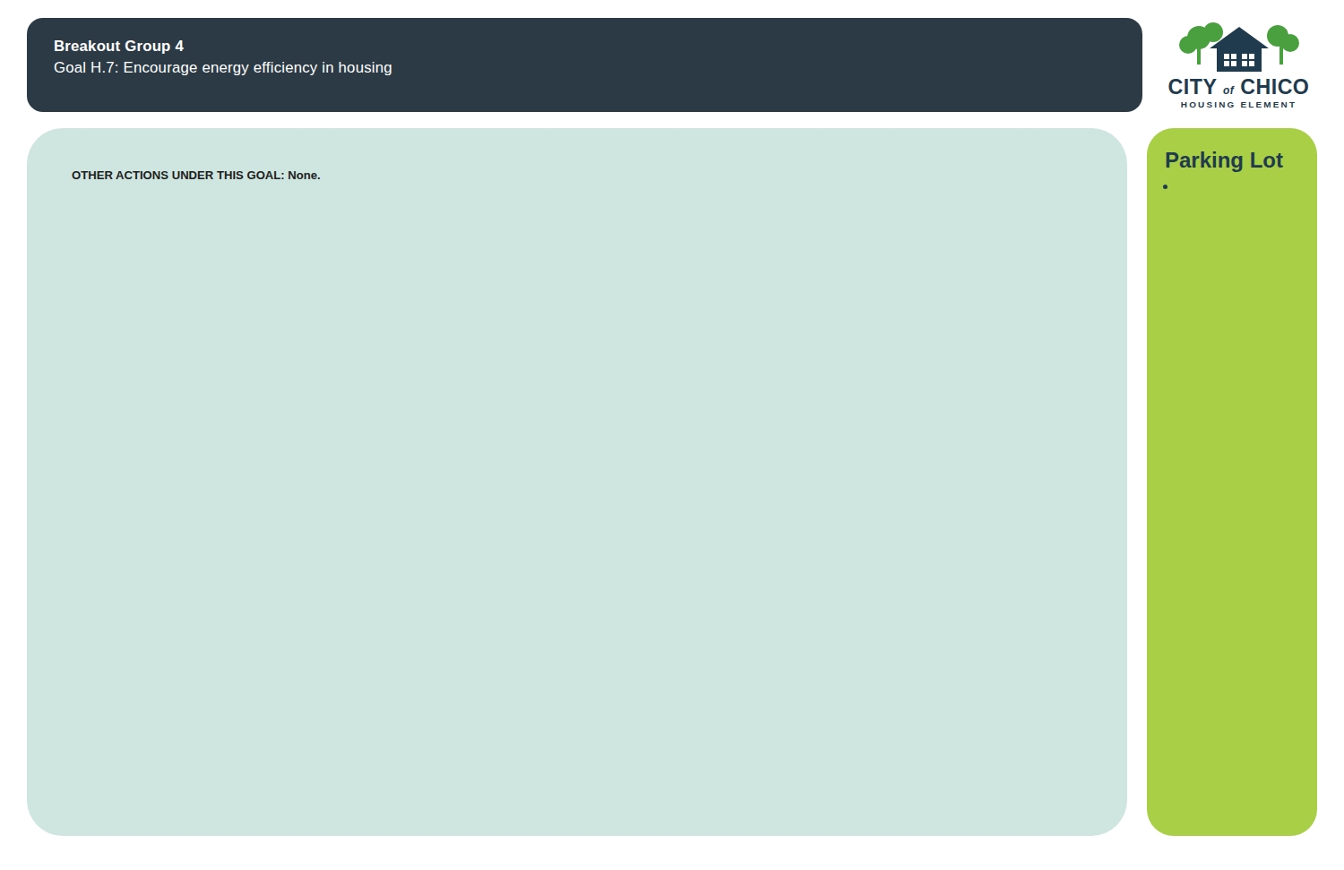Breakout Group 4
Goal H.7: Encourage energy efficiency in housing
CITY of CHICO
HOUSING ELEMENT
OTHER ACTIONS UNDER THIS GOAL: None.
Parking Lot